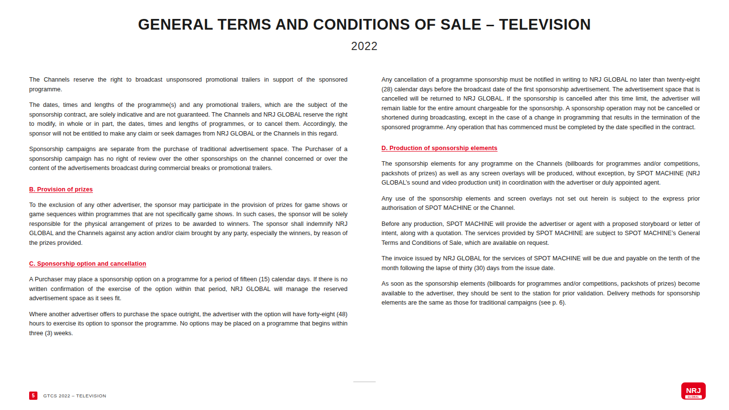General Terms and Conditions of Sale – Television
2022
The Channels reserve the right to broadcast unsponsored promotional trailers in support of the sponsored programme.
The dates, times and lengths of the programme(s) and any promotional trailers, which are the subject of the sponsorship contract, are solely indicative and are not guaranteed. The Channels and NRJ GLOBAL reserve the right to modify, in whole or in part, the dates, times and lengths of programmes, or to cancel them. Accordingly, the sponsor will not be entitled to make any claim or seek damages from NRJ GLOBAL or the Channels in this regard.
Sponsorship campaigns are separate from the purchase of traditional advertisement space. The Purchaser of a sponsorship campaign has no right of review over the other sponsorships on the channel concerned or over the content of the advertisements broadcast during commercial breaks or promotional trailers.
B. Provision of prizes
To the exclusion of any other advertiser, the sponsor may participate in the provision of prizes for game shows or game sequences within programmes that are not specifically game shows. In such cases, the sponsor will be solely responsible for the physical arrangement of prizes to be awarded to winners. The sponsor shall indemnify NRJ GLOBAL and the Channels against any action and/or claim brought by any party, especially the winners, by reason of the prizes provided.
C. Sponsorship option and cancellation
A Purchaser may place a sponsorship option on a programme for a period of fifteen (15) calendar days. If there is no written confirmation of the exercise of the option within that period, NRJ GLOBAL will manage the reserved advertisement space as it sees fit.
Where another advertiser offers to purchase the space outright, the advertiser with the option will have forty-eight (48) hours to exercise its option to sponsor the programme. No options may be placed on a programme that begins within three (3) weeks.
Any cancellation of a programme sponsorship must be notified in writing to NRJ GLOBAL no later than twenty-eight (28) calendar days before the broadcast date of the first sponsorship advertisement. The advertisement space that is cancelled will be returned to NRJ GLOBAL. If the sponsorship is cancelled after this time limit, the advertiser will remain liable for the entire amount chargeable for the sponsorship. A sponsorship operation may not be cancelled or shortened during broadcasting, except in the case of a change in programming that results in the termination of the sponsored programme. Any operation that has commenced must be completed by the date specified in the contract.
D. Production of sponsorship elements
The sponsorship elements for any programme on the Channels (billboards for programmes and/or competitions, packshots of prizes) as well as any screen overlays will be produced, without exception, by SPOT MACHINE (NRJ GLOBAL’s sound and video production unit) in coordination with the advertiser or duly appointed agent.
Any use of the sponsorship elements and screen overlays not set out herein is subject to the express prior authorisation of SPOT MACHINE or the Channel.
Before any production, SPOT MACHINE will provide the advertiser or agent with a proposed storyboard or letter of intent, along with a quotation. The services provided by SPOT MACHINE are subject to SPOT MACHINE’s General Terms and Conditions of Sale, which are available on request.
The invoice issued by NRJ GLOBAL for the services of SPOT MACHINE will be due and payable on the tenth of the month following the lapse of thirty (30) days from the issue date.
As soon as the sponsorship elements (billboards for programmes and/or competitions, packshots of prizes) become available to the advertiser, they should be sent to the station for prior validation. Delivery methods for sponsorship elements are the same as those for traditional campaigns (see p. 6).
5
GTCS 2022 – Television
NRJ GLOBAL